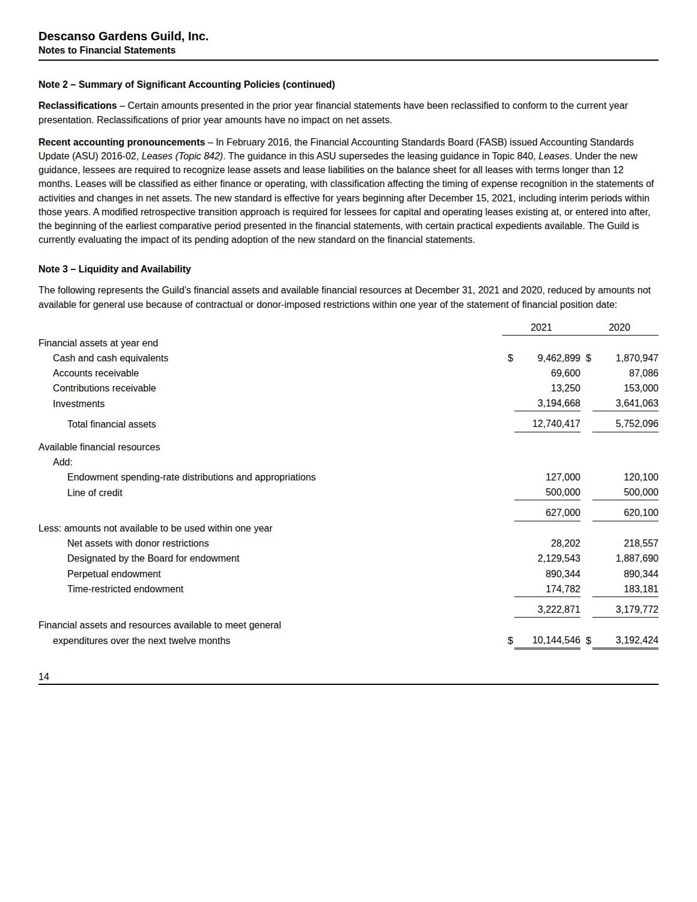Descanso Gardens Guild, Inc.
Notes to Financial Statements
Note 2 – Summary of Significant Accounting Policies (continued)
Reclassifications – Certain amounts presented in the prior year financial statements have been reclassified to conform to the current year presentation. Reclassifications of prior year amounts have no impact on net assets.
Recent accounting pronouncements – In February 2016, the Financial Accounting Standards Board (FASB) issued Accounting Standards Update (ASU) 2016-02, Leases (Topic 842). The guidance in this ASU supersedes the leasing guidance in Topic 840, Leases. Under the new guidance, lessees are required to recognize lease assets and lease liabilities on the balance sheet for all leases with terms longer than 12 months. Leases will be classified as either finance or operating, with classification affecting the timing of expense recognition in the statements of activities and changes in net assets. The new standard is effective for years beginning after December 15, 2021, including interim periods within those years. A modified retrospective transition approach is required for lessees for capital and operating leases existing at, or entered into after, the beginning of the earliest comparative period presented in the financial statements, with certain practical expedients available. The Guild is currently evaluating the impact of its pending adoption of the new standard on the financial statements.
Note 3 – Liquidity and Availability
The following represents the Guild’s financial assets and available financial resources at December 31, 2021 and 2020, reduced by amounts not available for general use because of contractual or donor-imposed restrictions within one year of the statement of financial position date:
| | 2021 | 2020 |
| --- | --- | --- |
| Financial assets at year end | | | | |
| Cash and cash equivalents | $ | 9,462,899 | $ | 1,870,947 |
| Accounts receivable | | 69,600 | | 87,086 |
| Contributions receivable | | 13,250 | | 153,000 |
| Investments | | 3,194,668 | | 3,641,063 |
| Total financial assets | | 12,740,417 | | 5,752,096 |
| Available financial resources | | | | |
| Add: | | | | |
| Endowment spending-rate distributions and appropriations | | 127,000 | | 120,100 |
| Line of credit | | 500,000 | | 500,000 |
| | | 627,000 | | 620,100 |
| Less: amounts not available to be used within one year | | | | |
| Net assets with donor restrictions | | 28,202 | | 218,557 |
| Designated by the Board for endowment | | 2,129,543 | | 1,887,690 |
| Perpetual endowment | | 890,344 | | 890,344 |
| Time-restricted endowment | | 174,782 | | 183,181 |
| | | 3,222,871 | | 3,179,772 |
| Financial assets and resources available to meet general | | | | |
| expenditures over the next twelve months | $ | 10,144,546 | $ | 3,192,424 |
14